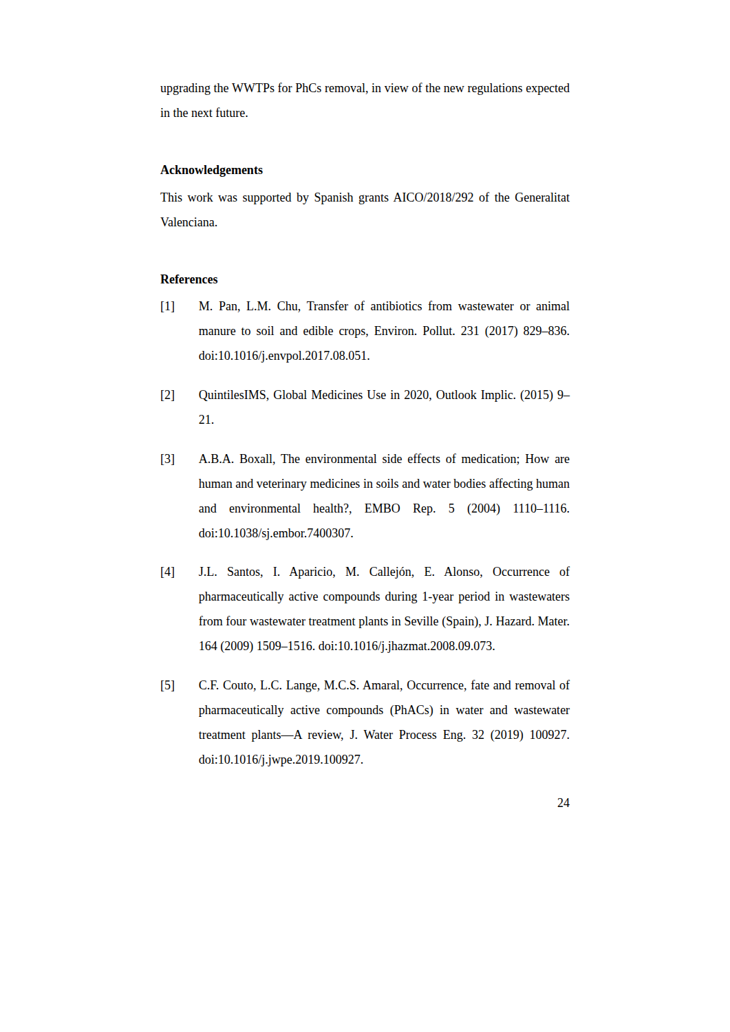upgrading the WWTPs for PhCs removal, in view of the new regulations expected in the next future.
Acknowledgements
This work was supported by Spanish grants AICO/2018/292 of the Generalitat Valenciana.
References
[1]
M. Pan, L.M. Chu, Transfer of antibiotics from wastewater or animal manure to soil and edible crops, Environ. Pollut. 231 (2017) 829–836. doi:10.1016/j.envpol.2017.08.051.
[2]
QuintilesIMS, Global Medicines Use in 2020, Outlook Implic. (2015) 9–21.
[3]
A.B.A. Boxall, The environmental side effects of medication; How are human and veterinary medicines in soils and water bodies affecting human and environmental health?, EMBO Rep. 5 (2004) 1110–1116. doi:10.1038/sj.embor.7400307.
[4]
J.L. Santos, I. Aparicio, M. Callejón, E. Alonso, Occurrence of pharmaceutically active compounds during 1-year period in wastewaters from four wastewater treatment plants in Seville (Spain), J. Hazard. Mater. 164 (2009) 1509–1516. doi:10.1016/j.jhazmat.2008.09.073.
[5]
C.F. Couto, L.C. Lange, M.C.S. Amaral, Occurrence, fate and removal of pharmaceutically active compounds (PhACs) in water and wastewater treatment plants—A review, J. Water Process Eng. 32 (2019) 100927. doi:10.1016/j.jwpe.2019.100927.
24